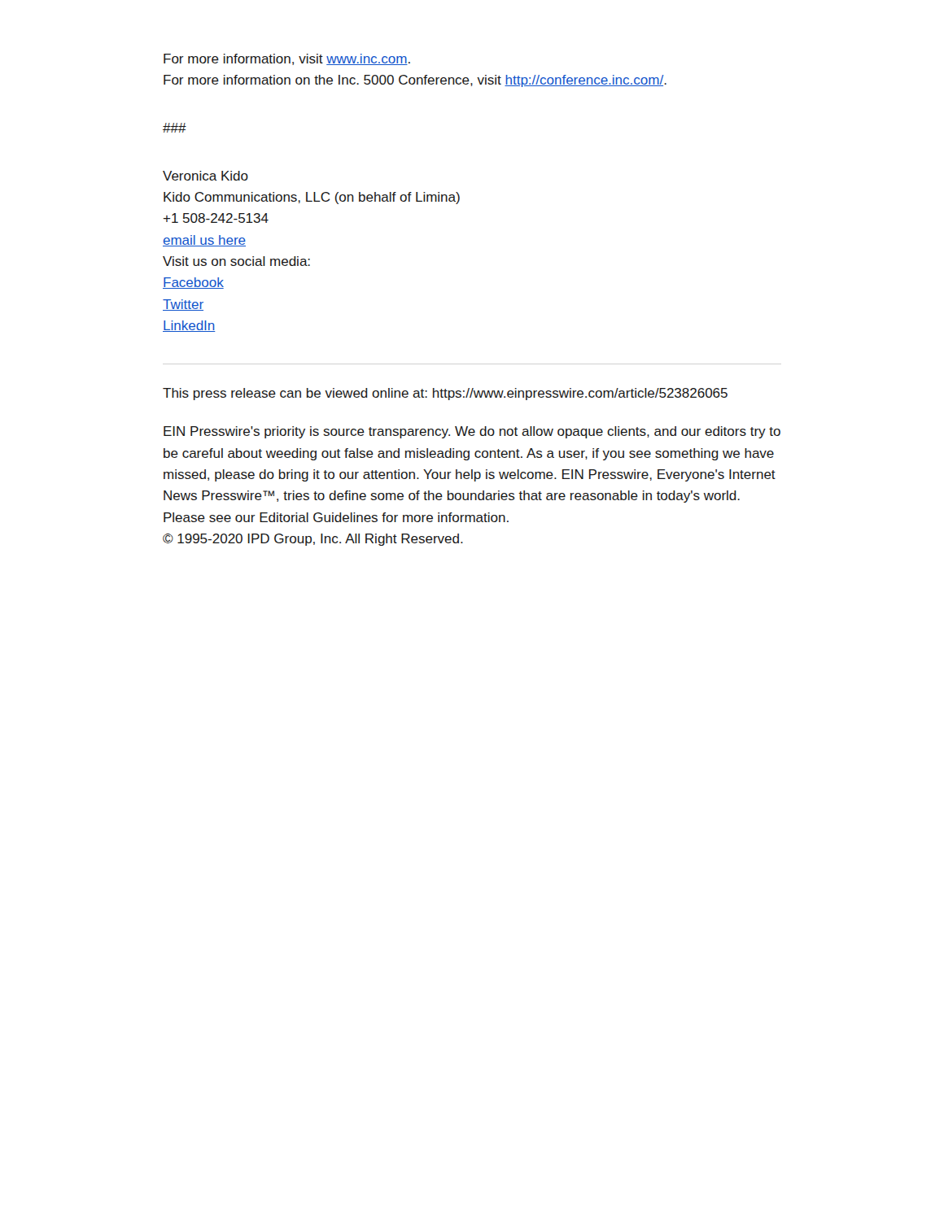For more information, visit www.inc.com.
For more information on the Inc. 5000 Conference, visit http://conference.inc.com/.
###
Veronica Kido
Kido Communications, LLC (on behalf of Limina)
+1 508-242-5134
email us here
Visit us on social media:
Facebook
Twitter
LinkedIn
This press release can be viewed online at: https://www.einpresswire.com/article/523826065
EIN Presswire's priority is source transparency. We do not allow opaque clients, and our editors try to be careful about weeding out false and misleading content. As a user, if you see something we have missed, please do bring it to our attention. Your help is welcome. EIN Presswire, Everyone's Internet News Presswire™, tries to define some of the boundaries that are reasonable in today's world. Please see our Editorial Guidelines for more information.
© 1995-2020 IPD Group, Inc. All Right Reserved.